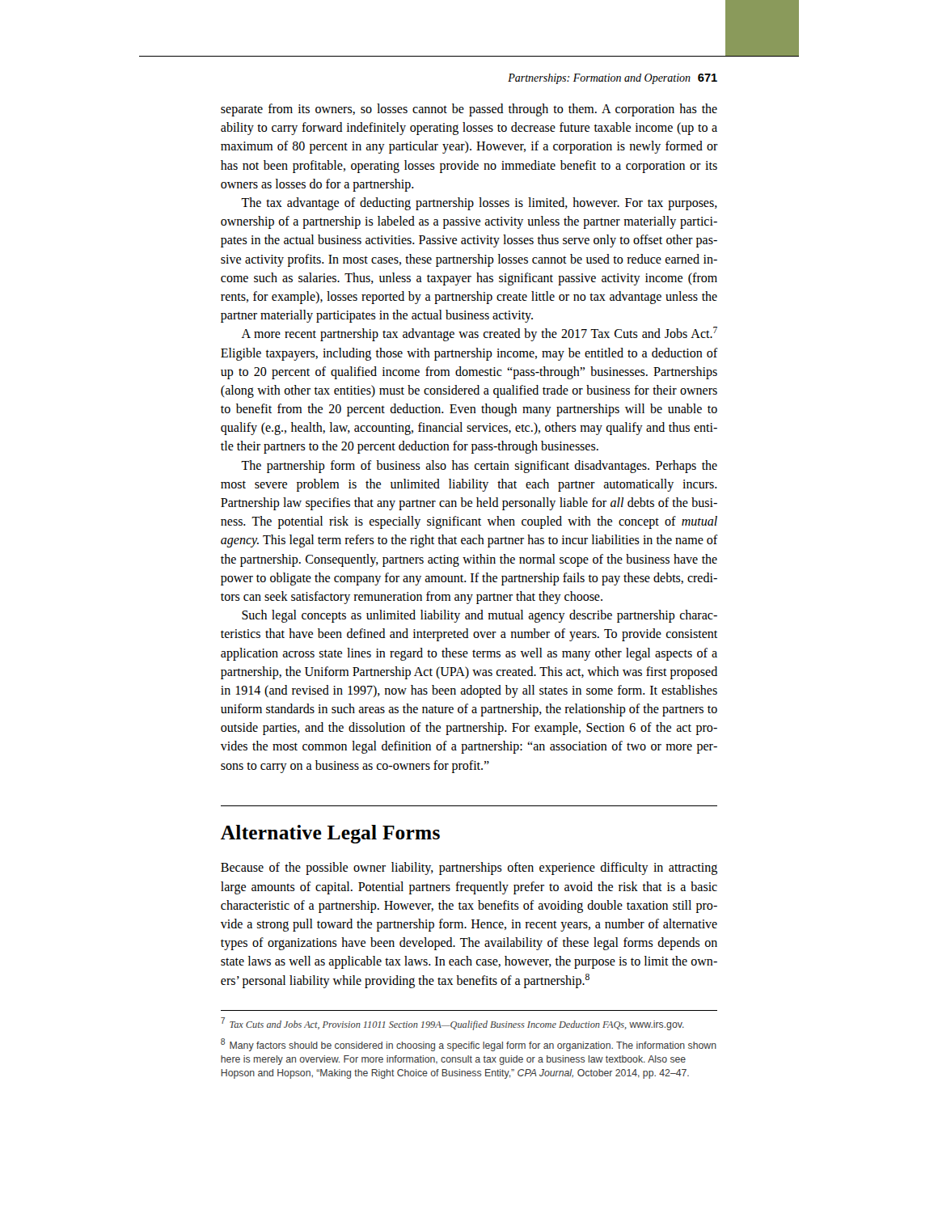Partnerships: Formation and Operation 671
separate from its owners, so losses cannot be passed through to them. A corporation has the ability to carry forward indefinitely operating losses to decrease future taxable income (up to a maximum of 80 percent in any particular year). However, if a corporation is newly formed or has not been profitable, operating losses provide no immediate benefit to a corporation or its owners as losses do for a partnership.
The tax advantage of deducting partnership losses is limited, however. For tax purposes, ownership of a partnership is labeled as a passive activity unless the partner materially participates in the actual business activities. Passive activity losses thus serve only to offset other passive activity profits. In most cases, these partnership losses cannot be used to reduce earned income such as salaries. Thus, unless a taxpayer has significant passive activity income (from rents, for example), losses reported by a partnership create little or no tax advantage unless the partner materially participates in the actual business activity.
A more recent partnership tax advantage was created by the 2017 Tax Cuts and Jobs Act.7 Eligible taxpayers, including those with partnership income, may be entitled to a deduction of up to 20 percent of qualified income from domestic “pass-through” businesses. Partnerships (along with other tax entities) must be considered a qualified trade or business for their owners to benefit from the 20 percent deduction. Even though many partnerships will be unable to qualify (e.g., health, law, accounting, financial services, etc.), others may qualify and thus entitle their partners to the 20 percent deduction for pass-through businesses.
The partnership form of business also has certain significant disadvantages. Perhaps the most severe problem is the unlimited liability that each partner automatically incurs. Partnership law specifies that any partner can be held personally liable for all debts of the business. The potential risk is especially significant when coupled with the concept of mutual agency. This legal term refers to the right that each partner has to incur liabilities in the name of the partnership. Consequently, partners acting within the normal scope of the business have the power to obligate the company for any amount. If the partnership fails to pay these debts, creditors can seek satisfactory remuneration from any partner that they choose.
Such legal concepts as unlimited liability and mutual agency describe partnership characteristics that have been defined and interpreted over a number of years. To provide consistent application across state lines in regard to these terms as well as many other legal aspects of a partnership, the Uniform Partnership Act (UPA) was created. This act, which was first proposed in 1914 (and revised in 1997), now has been adopted by all states in some form. It establishes uniform standards in such areas as the nature of a partnership, the relationship of the partners to outside parties, and the dissolution of the partnership. For example, Section 6 of the act provides the most common legal definition of a partnership: “an association of two or more persons to carry on a business as co-owners for profit.”
Alternative Legal Forms
Because of the possible owner liability, partnerships often experience difficulty in attracting large amounts of capital. Potential partners frequently prefer to avoid the risk that is a basic characteristic of a partnership. However, the tax benefits of avoiding double taxation still provide a strong pull toward the partnership form. Hence, in recent years, a number of alternative types of organizations have been developed. The availability of these legal forms depends on state laws as well as applicable tax laws. In each case, however, the purpose is to limit the owners’ personal liability while providing the tax benefits of a partnership.8
7 Tax Cuts and Jobs Act, Provision 11011 Section 199A—Qualified Business Income Deduction FAQs, www.irs.gov.
8 Many factors should be considered in choosing a specific legal form for an organization. The information shown here is merely an overview. For more information, consult a tax guide or a business law textbook. Also see Hopson and Hopson, “Making the Right Choice of Business Entity,” CPA Journal, October 2014, pp. 42–47.